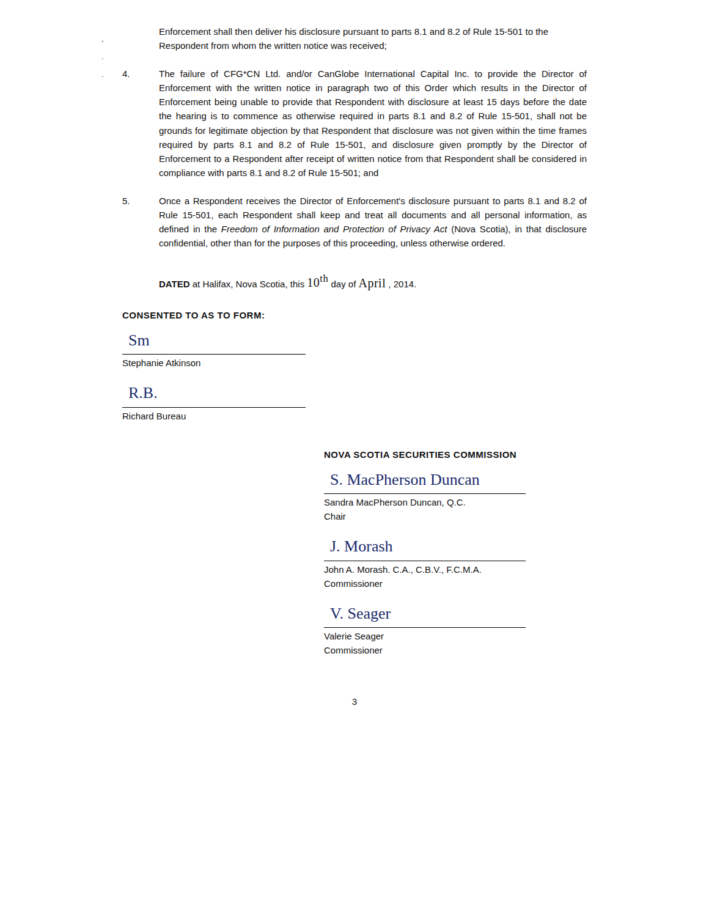,
.
.
Enforcement shall then deliver his disclosure pursuant to parts 8.1 and 8.2 of Rule 15-501 to the Respondent from whom the written notice was received;
4. The failure of CFG*CN Ltd. and/or CanGlobe International Capital Inc. to provide the Director of Enforcement with the written notice in paragraph two of this Order which results in the Director of Enforcement being unable to provide that Respondent with disclosure at least 15 days before the date the hearing is to commence as otherwise required in parts 8.1 and 8.2 of Rule 15-501, shall not be grounds for legitimate objection by that Respondent that disclosure was not given within the time frames required by parts 8.1 and 8.2 of Rule 15-501, and disclosure given promptly by the Director of Enforcement to a Respondent after receipt of written notice from that Respondent shall be considered in compliance with parts 8.1 and 8.2 of Rule 15-501; and
5. Once a Respondent receives the Director of Enforcement's disclosure pursuant to parts 8.1 and 8.2 of Rule 15-501, each Respondent shall keep and treat all documents and all personal information, as defined in the Freedom of Information and Protection of Privacy Act (Nova Scotia), in that disclosure confidential, other than for the purposes of this proceeding, unless otherwise ordered.
DATED at Halifax, Nova Scotia, this 10th day of April , 2014.
CONSENTED TO AS TO FORM:
Sm
Stephanie Atkinson
R.B.
Richard Bureau
NOVA SCOTIA SECURITIES COMMISSION
S. MacPherson Duncan
Sandra MacPherson Duncan, Q.C.
Chair
J. Morash
John A. Morash. C.A., C.B.V., F.C.M.A.
Commissioner
V. Seager
Valerie Seager
Commissioner
3